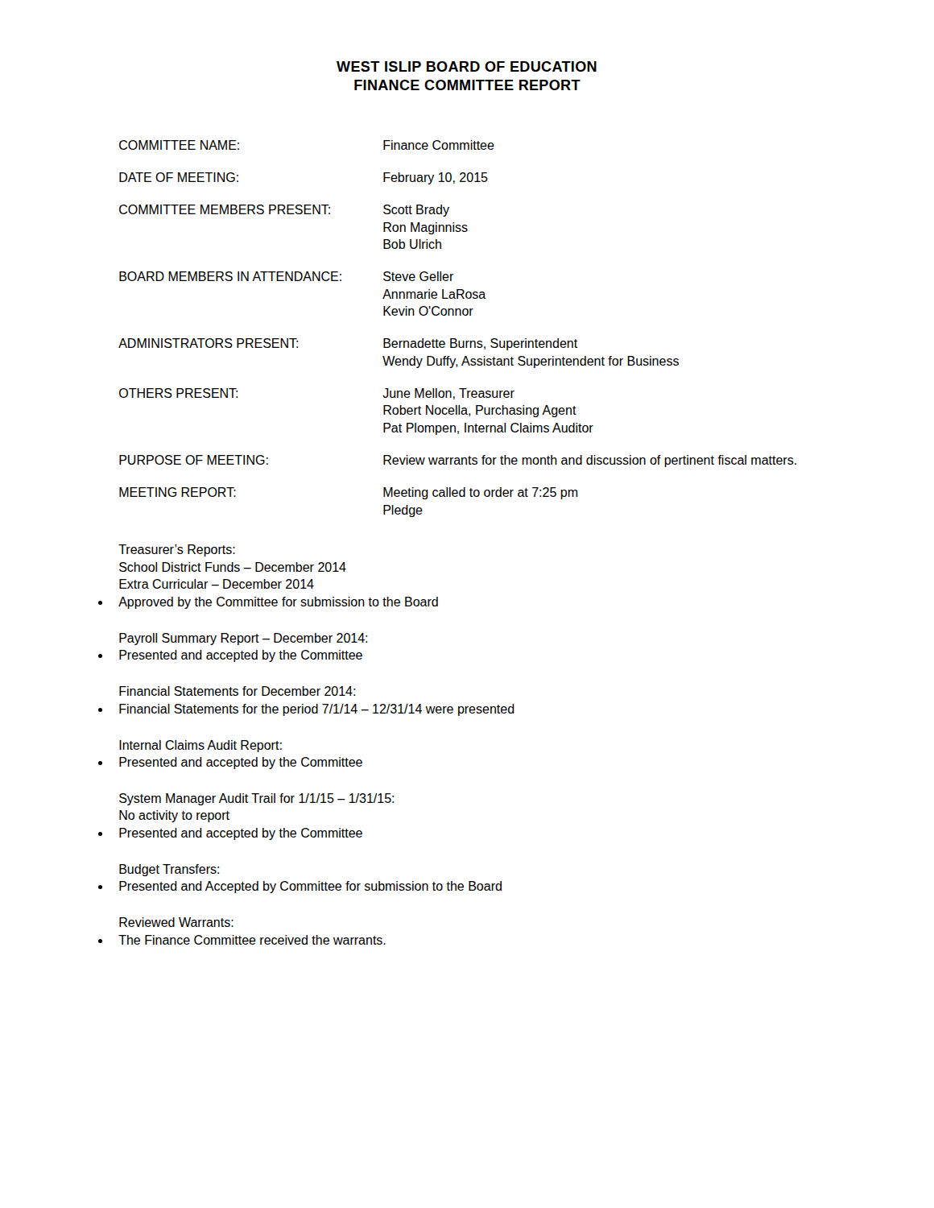WEST ISLIP BOARD OF EDUCATION
FINANCE COMMITTEE REPORT
| COMMITTEE NAME: | Finance Committee |
| DATE OF MEETING: | February 10, 2015 |
| COMMITTEE MEMBERS PRESENT: | Scott Brady Ron Maginniss Bob Ulrich |
| BOARD MEMBERS IN ATTENDANCE: | Steve Geller Annmarie LaRosa Kevin O'Connor |
| ADMINISTRATORS PRESENT: | Bernadette Burns, Superintendent Wendy Duffy, Assistant Superintendent for Business |
| OTHERS PRESENT: | June Mellon, Treasurer Robert Nocella, Purchasing Agent Pat Plompen, Internal Claims Auditor |
| PURPOSE OF MEETING: | Review warrants for the month and discussion of pertinent fiscal matters. |
| MEETING REPORT: | Meeting called to order at 7:25 pm Pledge |
Treasurer’s Reports:
School District Funds – December 2014
Extra Curricular – December 2014
Approved by the Committee for submission to the Board
Payroll Summary Report – December 2014:
Presented and accepted by the Committee
Financial Statements for December 2014:
Financial Statements for the period 7/1/14 – 12/31/14 were presented
Internal Claims Audit Report:
Presented and accepted by the Committee
System Manager Audit Trail for 1/1/15 – 1/31/15:
No activity to report
Presented and accepted by the Committee
Budget Transfers:
Presented and Accepted by Committee for submission to the Board
Reviewed Warrants:
The Finance Committee received the warrants.